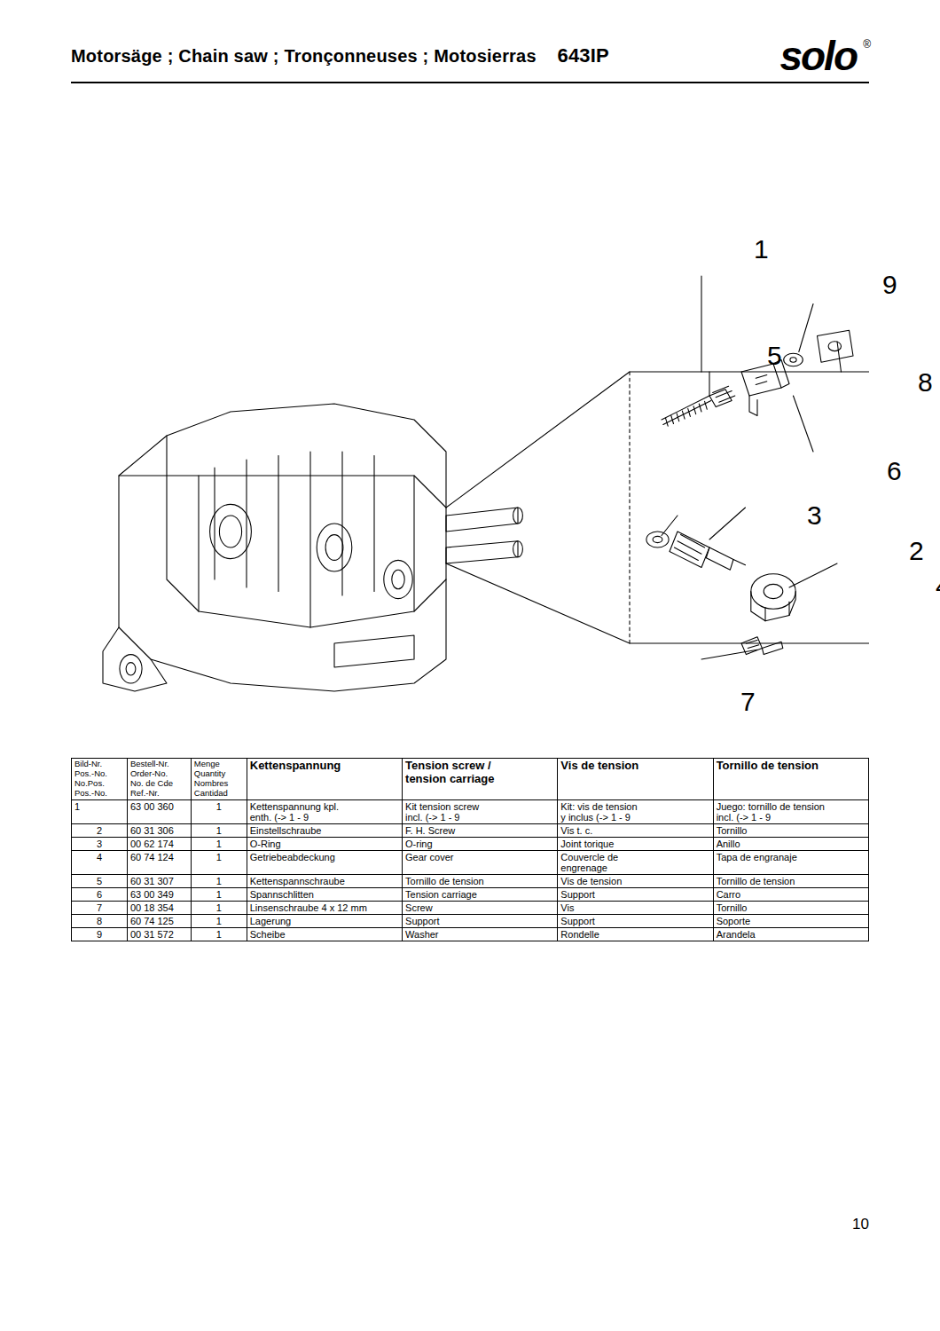Motorsäge ; Chain saw ; Tronçonneuses ; Motosierras 643IP
solo®
1 9 8 6 5 3 2 4 7
| Bild-Nr. Pos.-No. No.Pos. Pos.-No. | Bestell-Nr. Order-No. No. de Cde Ref.-Nr. | Menge Quantity Nombres Cantidad | Kettenspannung | Tension screw / tension carriage | Vis de tension | Tornillo de tension |
| --- | --- | --- | --- | --- | --- | --- |
| 1 | 63 00 360 | 1 | Kettenspannung kpl. enth. (-> 1 - 9 | Kit tension screw incl. (-> 1 - 9 | Kit: vis de tension y inclus (-> 1 - 9 | Juego: tornillo de tension incl. (-> 1 - 9 |
| 2 | 60 31 306 | 1 | Einstellschraube | F. H. Screw | Vis t. c. | Tornillo |
| 3 | 00 62 174 | 1 | O-Ring | O-ring | Joint torique | Anillo |
| 4 | 60 74 124 | 1 | Getriebeabdeckung | Gear cover | Couvercle de engrenage | Tapa de engranaje |
| 5 | 60 31 307 | 1 | Kettenspannschraube | Tornillo de tension | Vis de tension | Tornillo de tension |
| 6 | 63 00 349 | 1 | Spannschlitten | Tension carriage | Support | Carro |
| 7 | 00 18 354 | 1 | Linsenschraube 4 x 12 mm | Screw | Vis | Tornillo |
| 8 | 60 74 125 | 1 | Lagerung | Support | Support | Soporte |
| 9 | 00 31 572 | 1 | Scheibe | Washer | Rondelle | Arandela |
10